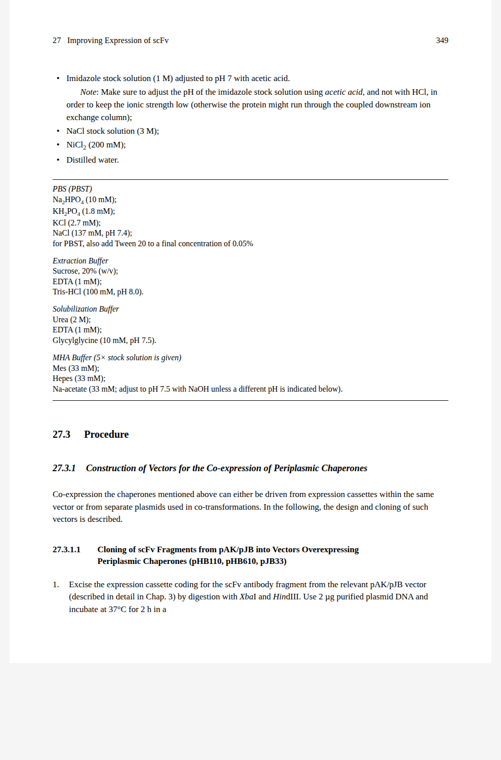27 Improving Expression of scFv 349
Imidazole stock solution (1 M) adjusted to pH 7 with acetic acid.
Note: Make sure to adjust the pH of the imidazole stock solution using acetic acid, and not with HCl, in order to keep the ionic strength low (otherwise the protein might run through the coupled downstream ion exchange column);
NaCl stock solution (3 M);
NiCl2 (200 mM);
Distilled water.
PBS (PBST)
Na2HPO4 (10 mM);
KH2PO4 (1.8 mM);
KCl (2.7 mM);
NaCl (137 mM, pH 7.4);
for PBST, also add Tween 20 to a final concentration of 0.05%
Extraction Buffer
Sucrose, 20% (w/v);
EDTA (1 mM);
Tris-HCl (100 mM, pH 8.0).
Solubilization Buffer
Urea (2 M);
EDTA (1 mM);
Glycylglycine (10 mM, pH 7.5).
MHA Buffer (5× stock solution is given)
Mes (33 mM);
Hepes (33 mM);
Na-acetate (33 mM; adjust to pH 7.5 with NaOH unless a different pH is indicated below).
27.3 Procedure
27.3.1 Construction of Vectors for the Co-expression of Periplasmic Chaperones
Co-expression the chaperones mentioned above can either be driven from expression cassettes within the same vector or from separate plasmids used in co-transformations. In the following, the design and cloning of such vectors is described.
27.3.1.1 Cloning of scFv Fragments from pAK/pJB into Vectors Overexpressing Periplasmic Chaperones (pHB110, pHB610, pJB33)
Excise the expression cassette coding for the scFv antibody fragment from the relevant pAK/pJB vector (described in detail in Chap. 3) by digestion with Xba I and HindIII. Use 2 µg purified plasmid DNA and incubate at 37°C for 2 h in a